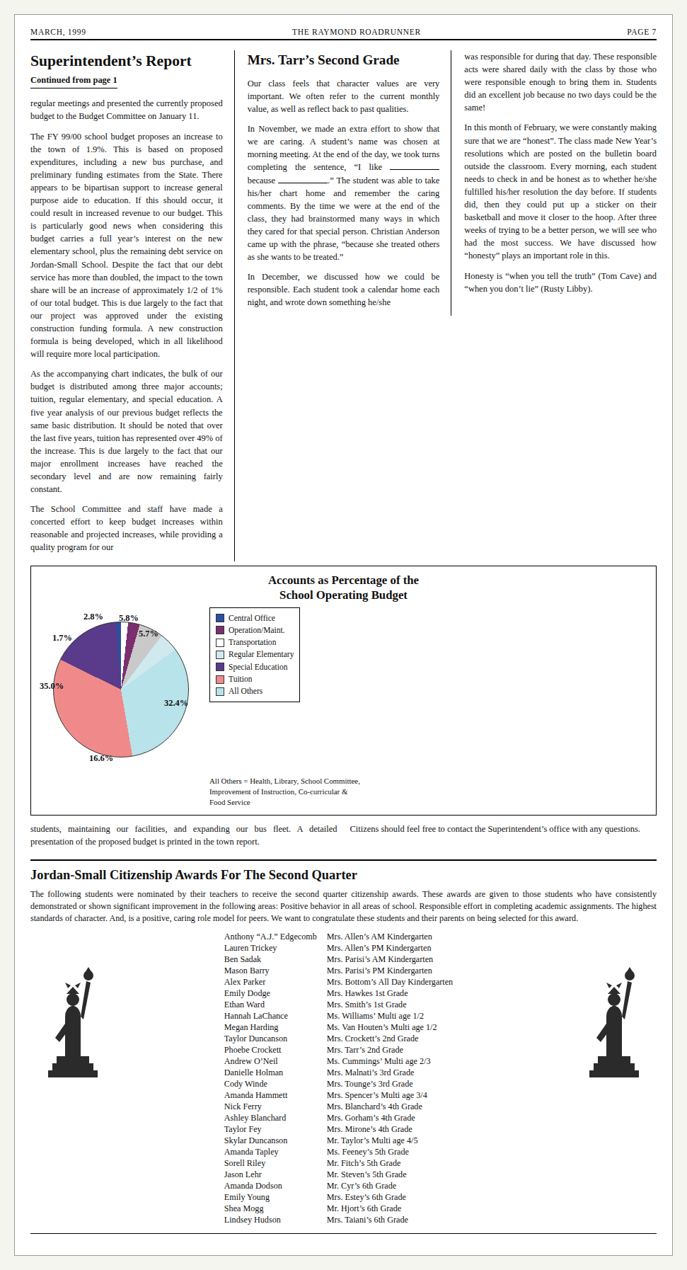March, 1999 The Raymond Roadrunner Page 7
Superintendent’s Report
Continued from page 1
regular meetings and presented the currently proposed budget to the Budget Committee on January 11.
The FY 99/00 school budget proposes an increase to the town of 1.9%. This is based on proposed expenditures, including a new bus purchase, and preliminary funding estimates from the State. There appears to be bipartisan support to increase general purpose aide to education. If this should occur, it could result in increased revenue to our budget. This is particularly good news when considering this budget carries a full year’s interest on the new elementary school, plus the remaining debt service on Jordan-Small School. Despite the fact that our debt service has more than doubled, the impact to the town share will be an increase of approximately 1/2 of 1% of our total budget. This is due largely to the fact that our project was approved under the existing construction funding formula. A new construction formula is being developed, which in all likelihood will require more local participation.
As the accompanying chart indicates, the bulk of our budget is distributed among three major accounts; tuition, regular elementary, and special education. A five year analysis of our previous budget reflects the same basic distribution. It should be noted that over the last five years, tuition has represented over 49% of the increase. This is due largely to the fact that our major enrollment increases have reached the secondary level and are now remaining fairly constant.
The School Committee and staff have made a concerted effort to keep budget increases within reasonable and projected increases, while providing a quality program for our
Mrs. Tarr’s Second Grade
Our class feels that character values are very important. We often refer to the current monthly value, as well as reflect back to past qualities.
In November, we made an extra effort to show that we are caring. A student’s name was chosen at morning meeting. At the end of the day, we took turns completing the sentence, “I like because .” The student was able to take his/her chart home and remember the caring comments. By the time we were at the end of the class, they had brainstormed many ways in which they cared for that special person. Christian Anderson came up with the phrase, “because she treated others as she wants to be treated.”
In December, we discussed how we could be responsible. Each student took a calendar home each night, and wrote down something he/she
was responsible for during that day. These responsible acts were shared daily with the class by those who were responsible enough to bring them in. Students did an excellent job because no two days could be the same!
In this month of February, we were constantly making sure that we are “honest”. The class made New Year’s resolutions which are posted on the bulletin board outside the classroom. Every morning, each student needs to check in and be honest as to whether he/she fulfilled his/her resolution the day before. If students did, then they could put up a sticker on their basketball and move it closer to the hoop. After three weeks of trying to be a better person, we will see who had the most success. We have discussed how “honesty” plays an important role in this.
Honesty is “when you tell the truth” (Tom Cave) and “when you don’t lie” (Rusty Libby).
Accounts as Percentage of the
School Operating Budget
1.7% 2.8% 5.8% 5.7% 35.0% 32.4% 16.6%
Central Office
Operation/Maint.
Transportation
Regular Elementary
Special Education
Tuition
All Others
All Others = Health, Library, School Committee,
Improvement of Instruction, Co-curricular &
Food Service
students, maintaining our facilities, and expanding our bus fleet. A detailed presentation of the proposed budget is printed in the town report.
Citizens should feel free to contact the Superintendent’s office with any questions.
Jordan-Small Citizenship Awards For The Second Quarter
The following students were nominated by their teachers to receive the second quarter citizenship awards. These awards are given to those students who have consistently demonstrated or shown significant improvement in the following areas: Positive behavior in all areas of school. Responsible effort in completing academic assignments. The highest standards of character. And, is a positive, caring role model for peers. We want to congratulate these students and their parents on being selected for this award.
| Anthony “A.J.” Edgecomb | Mrs. Allen’s AM Kindergarten |
| Lauren Trickey | Mrs. Allen’s PM Kindergarten |
| Ben Sadak | Mrs. Parisi’s AM Kindergarten |
| Mason Barry | Mrs. Parisi’s PM Kindergarten |
| Alex Parker | Mrs. Bottom’s All Day Kindergarten |
| Emily Dodge | Mrs. Hawkes 1st Grade |
| Ethan Ward | Mrs. Smith’s 1st Grade |
| Hannah LaChance | Ms. Williams’ Multi age 1/2 |
| Megan Harding | Ms. Van Houten’s Multi age 1/2 |
| Taylor Duncanson | Mrs. Crockett’s 2nd Grade |
| Phoebe Crockett | Mrs. Tarr’s 2nd Grade |
| Andrew O’Neil | Ms. Cummings’ Multi age 2/3 |
| Danielle Holman | Mrs. Malnati’s 3rd Grade |
| Cody Winde | Mrs. Tounge’s 3rd Grade |
| Amanda Hammett | Mrs. Spencer’s Multi age 3/4 |
| Nick Ferry | Mrs. Blanchard’s 4th Grade |
| Ashley Blanchard | Mrs. Gorham’s 4th Grade |
| Taylor Fey | Mrs. Mirone’s 4th Grade |
| Skylar Duncanson | Mr. Taylor’s Multi age 4/5 |
| Amanda Tapley | Ms. Feeney’s 5th Grade |
| Sorell Riley | Mr. Fitch’s 5th Grade |
| Jason Lehr | Mr. Steven’s 5th Grade |
| Amanda Dodson | Mr. Cyr’s 6th Grade |
| Emily Young | Mrs. Estey’s 6th Grade |
| Shea Mogg | Mr. Hjort’s 6th Grade |
| Lindsey Hudson | Mrs. Taiani’s 6th Grade |